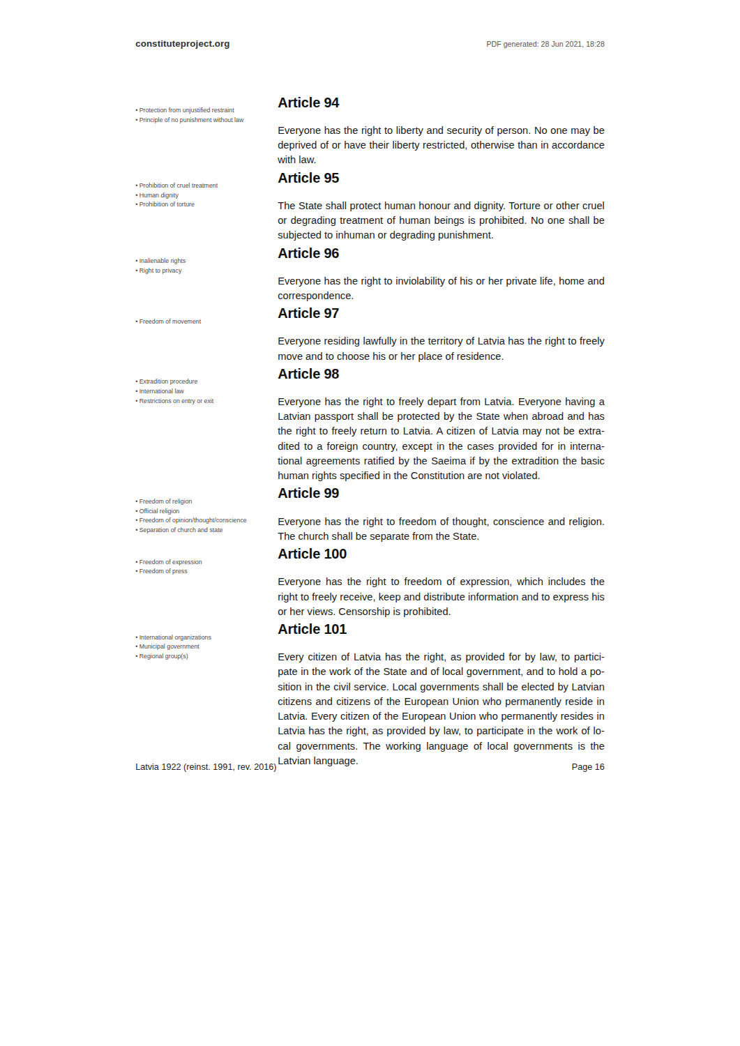constituteproject.org
PDF generated: 28 Jun 2021, 18:28
Protection from unjustified restraint
Principle of no punishment without law
Article 94
Everyone has the right to liberty and security of person. No one may be deprived of or have their liberty restricted, otherwise than in accordance with law.
Prohibition of cruel treatment
Human dignity
Prohibition of torture
Article 95
The State shall protect human honour and dignity. Torture or other cruel or degrading treatment of human beings is prohibited. No one shall be subjected to inhuman or degrading punishment.
Inalienable rights
Right to privacy
Article 96
Everyone has the right to inviolability of his or her private life, home and correspondence.
Freedom of movement
Article 97
Everyone residing lawfully in the territory of Latvia has the right to freely move and to choose his or her place of residence.
Extradition procedure
International law
Restrictions on entry or exit
Article 98
Everyone has the right to freely depart from Latvia. Everyone having a Latvian passport shall be protected by the State when abroad and has the right to freely return to Latvia. A citizen of Latvia may not be extradited to a foreign country, except in the cases provided for in international agreements ratified by the Saeima if by the extradition the basic human rights specified in the Constitution are not violated.
Freedom of religion
Official religion
Freedom of opinion/thought/conscience
Separation of church and state
Article 99
Everyone has the right to freedom of thought, conscience and religion. The church shall be separate from the State.
Freedom of expression
Freedom of press
Article 100
Everyone has the right to freedom of expression, which includes the right to freely receive, keep and distribute information and to express his or her views. Censorship is prohibited.
International organizations
Municipal government
Regional group(s)
Article 101
Every citizen of Latvia has the right, as provided for by law, to participate in the work of the State and of local government, and to hold a position in the civil service. Local governments shall be elected by Latvian citizens and citizens of the European Union who permanently reside in Latvia. Every citizen of the European Union who permanently resides in Latvia has the right, as provided by law, to participate in the work of local governments. The working language of local governments is the Latvian language.
Latvia 1922 (reinst. 1991, rev. 2016)
Page 16